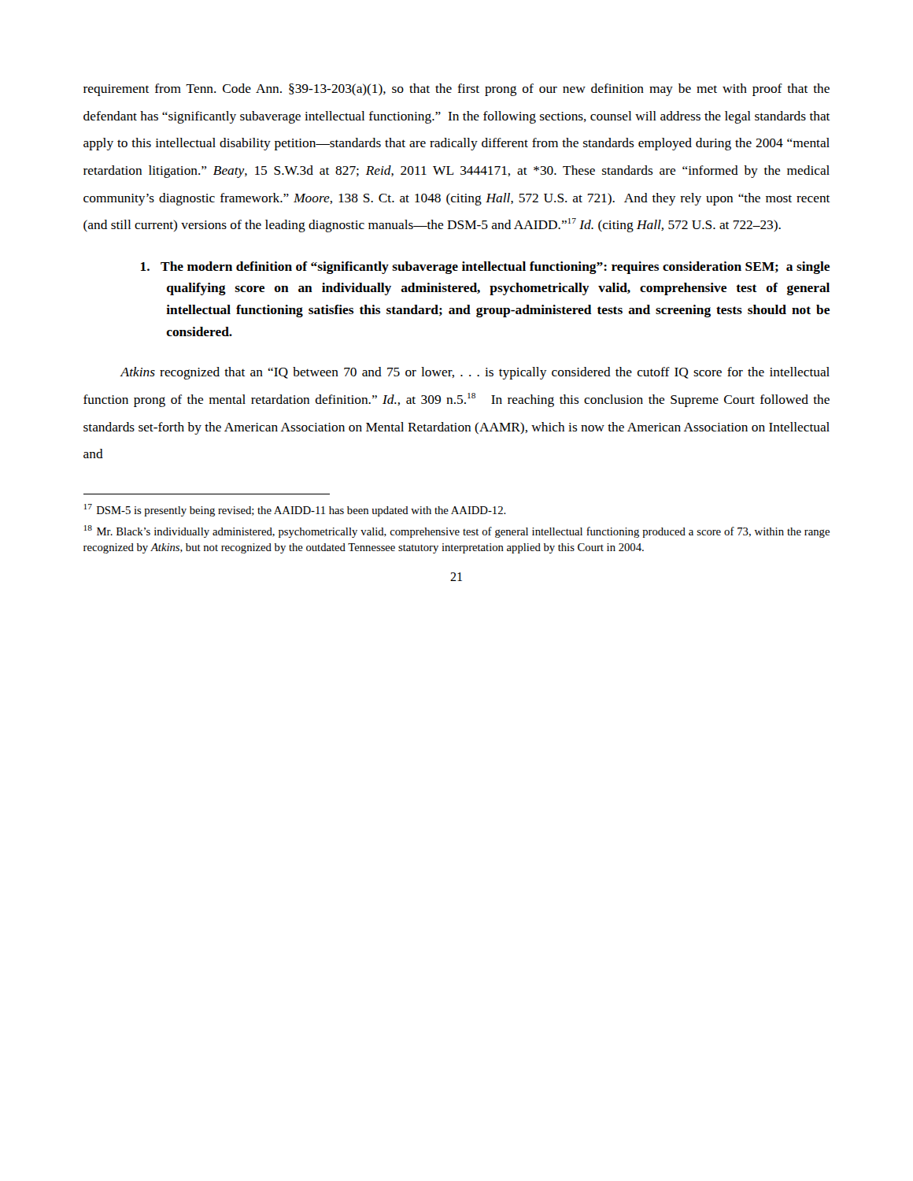requirement from Tenn. Code Ann. §39-13-203(a)(1), so that the first prong of our new definition may be met with proof that the defendant has “significantly subaverage intellectual functioning.” In the following sections, counsel will address the legal standards that apply to this intellectual disability petition—standards that are radically different from the standards employed during the 2004 “mental retardation litigation.” Beaty, 15 S.W.3d at 827; Reid, 2011 WL 3444171, at *30. These standards are “informed by the medical community’s diagnostic framework.” Moore, 138 S. Ct. at 1048 (citing Hall, 572 U.S. at 721). And they rely upon “the most recent (and still current) versions of the leading diagnostic manuals—the DSM-5 and AAIDD.”17 Id. (citing Hall, 572 U.S. at 722–23).
1. The modern definition of “significantly subaverage intellectual functioning”: requires consideration SEM; a single qualifying score on an individually administered, psychometrically valid, comprehensive test of general intellectual functioning satisfies this standard; and group-administered tests and screening tests should not be considered.
Atkins recognized that an “IQ between 70 and 75 or lower, . . . is typically considered the cutoff IQ score for the intellectual function prong of the mental retardation definition.” Id., at 309 n.5.18 In reaching this conclusion the Supreme Court followed the standards set-forth by the American Association on Mental Retardation (AAMR), which is now the American Association on Intellectual and
17 DSM-5 is presently being revised; the AAIDD-11 has been updated with the AAIDD-12.
18 Mr. Black’s individually administered, psychometrically valid, comprehensive test of general intellectual functioning produced a score of 73, within the range recognized by Atkins, but not recognized by the outdated Tennessee statutory interpretation applied by this Court in 2004.
21